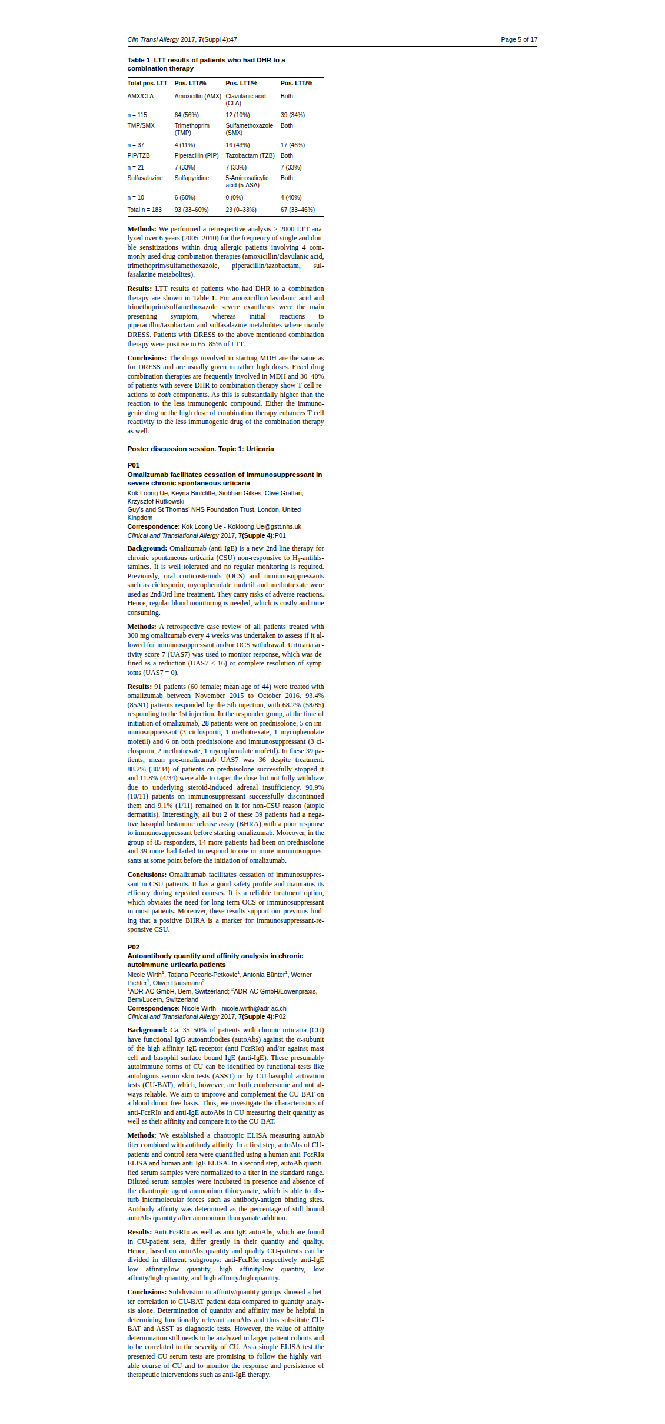Clin Transl Allergy 2017, 7(Suppl 4):47
Page 5 of 17
Table 1 LTT results of patients who had DHR to a combination therapy
| Total pos. LTT | Pos. LTT/% | Pos. LTT/% | Pos. LTT/% |
| --- | --- | --- | --- |
| AMX/CLA | Amoxicillin (AMX) | Clavulanic acid (CLA) | Both |
| n = 115 | 64 (56%) | 12 (10%) | 39 (34%) |
| TMP/SMX | Trimethoprim (TMP) | Sulfamethoxazole (SMX) | Both |
| n = 37 | 4 (11%) | 16 (43%) | 17 (46%) |
| PIP/TZB | Piperacillin (PIP) | Tazobactam (TZB) | Both |
| n = 21 | 7 (33%) | 7 (33%) | 7 (33%) |
| Sulfasalazine | Sulfapyridine | 5-Aminosalicylic acid (5-ASA) | Both |
| n = 10 | 6 (60%) | 0 (0%) | 4 (40%) |
| Total n = 183 | 93 (33–60%) | 23 (0–33%) | 67 (33–46%) |
Methods: We performed a retrospective analysis > 2000 LTT analyzed over 6 years (2005–2010) for the frequency of single and double sensitizations within drug allergic patients involving 4 commonly used drug combination therapies (amoxicillin/clavulanic acid, trimethoprim/sulfamethoxazole, piperacillin/tazobactam, sulfasalazine metabolites).
Results: LTT results of patients who had DHR to a combination therapy are shown in Table 1. For amoxicillin/clavulanic acid and trimethoprim/sulfamethoxazole severe exanthems were the main presenting symptom, whereas initial reactions to piperacillin/tazobactam and sulfasalazine metabolites where mainly DRESS. Patients with DRESS to the above mentioned combination therapy were positive in 65–85% of LTT.
Conclusions: The drugs involved in starting MDH are the same as for DRESS and are usually given in rather high doses. Fixed drug combination therapies are frequently involved in MDH and 30–40% of patients with severe DHR to combination therapy show T cell reactions to both components. As this is substantially higher than the reaction to the less immunogenic compound. Either the immunogenic drug or the high dose of combination therapy enhances T cell reactivity to the less immunogenic drug of the combination therapy as well.
Poster discussion session. Topic 1: Urticaria
P01
Omalizumab facilitates cessation of immunosuppressant in severe chronic spontaneous urticaria
Kok Loong Ue, Keyna Bintcliffe, Siobhan Gilkes, Clive Grattan, Krzysztof Rutkowski
Guy’s and St Thomas’ NHS Foundation Trust, London, United Kingdom
Correspondence: Kok Loong Ue - Kokloong.Ue@gstt.nhs.uk
Clinical and Translational Allergy 2017, 7(Supple 4): P01
Background: Omalizumab (anti-IgE) is a new 2nd line therapy for chronic spontaneous urticaria (CSU) non-responsive to H1-antihistamines. It is well tolerated and no regular monitoring is required. Previously, oral corticosteroids (OCS) and immunosuppressants such as ciclosporin, mycophenolate mofetil and methotrexate were used as 2nd/3rd line treatment. They carry risks of adverse reactions. Hence, regular blood monitoring is needed, which is costly and time consuming.
Methods: A retrospective case review of all patients treated with 300 mg omalizumab every 4 weeks was undertaken to assess if it allowed for immunosuppressant and/or OCS withdrawal. Urticaria activity score 7 (UAS7) was used to monitor response, which was defined as a reduction (UAS7 < 16) or complete resolution of symptoms (UAS7 = 0).
Results: 91 patients (60 female; mean age of 44) were treated with omalizumab between November 2015 to October 2016. 93.4% (85/91) patients responded by the 5th injection, with 68.2% (58/85) responding to the 1st injection. In the responder group, at the time of initiation of omalizumab, 28 patients were on prednisolone, 5 on immunosuppressant (3 ciclosporin, 1 methotrexate, 1 mycophenolate mofetil) and 6 on both prednisolone and immunosuppressant (3 ciclosporin, 2 methotrexate, 1 mycophenolate mofetil). In these 39 patients, mean pre-omalizumab UAS7 was 36 despite treatment. 88.2% (30/34) of patients on prednisolone successfully stopped it and 11.8% (4/34) were able to taper the dose but not fully withdraw due to underlying steroid-induced adrenal insufficiency. 90.9% (10/11) patients on immunosuppressant successfully discontinued them and 9.1% (1/11) remained on it for non-CSU reason (atopic dermatitis). Interestingly, all but 2 of these 39 patients had a negative basophil histamine release assay (BHRA) with a poor response to immunosuppressant before starting omalizumab. Moreover, in the group of 85 responders, 14 more patients had been on prednisolone and 39 more had failed to respond to one or more immunosuppressants at some point before the initiation of omalizumab.
Conclusions: Omalizumab facilitates cessation of immunosuppressant in CSU patients. It has a good safety profile and maintains its efficacy during repeated courses. It is a reliable treatment option, which obviates the need for long-term OCS or immunosuppressant in most patients. Moreover, these results support our previous finding that a positive BHRA is a marker for immunosuppressant-responsive CSU.
P02
Autoantibody quantity and affinity analysis in chronic autoimmune urticaria patients
Nicole Wirth1, Tatjana Pecaric-Petkovic1, Antonia Bünter1, Werner Pichler1, Oliver Hausmann2
1ADR-AC GmbH, Bern, Switzerland; 2ADR-AC GmbH/Löwenpraxis, Bern/Lucern, Switzerland
Correspondence: Nicole Wirth - nicole.wirth@adr-ac.ch
Clinical and Translational Allergy 2017, 7(Supple 4): P02
Background: Ca. 35–50% of patients with chronic urticaria (CU) have functional IgG autoantibodies (autoAbs) against the α-subunit of the high affinity IgE receptor (anti-FcεRIα) and/or against mast cell and basophil surface bound IgE (anti-IgE). These presumably autoimmune forms of CU can be identified by functional tests like autologous serum skin tests (ASST) or by CU-basophil activation tests (CU-BAT), which, however, are both cumbersome and not always reliable. We aim to improve and complement the CU-BAT on a blood donor free basis. Thus, we investigate the characteristics of anti-FcεRIα and anti-IgE autoAbs in CU measuring their quantity as well as their affinity and compare it to the CU-BAT.
Methods: We established a chaotropic ELISA measuring autoAb titer combined with antibody affinity. In a first step, autoAbs of CU-patients and control sera were quantified using a human anti-FcεRIα ELISA and human anti-IgE ELISA. In a second step, autoAb quantified serum samples were normalized to a titer in the standard range. Diluted serum samples were incubated in presence and absence of the chaotropic agent ammonium thiocyanate, which is able to disturb intermolecular forces such as antibody-antigen binding sites. Antibody affinity was determined as the percentage of still bound autoAbs quantity after ammonium thiocyanate addition.
Results: Anti-FcεRIα as well as anti-IgE autoAbs, which are found in CU-patient sera, differ greatly in their quantity and quality. Hence, based on autoAbs quantity and quality CU-patients can be divided in different subgroups: anti-FcεRIα respectively anti-IgE low affinity/low quantity, high affinity/low quantity, low affinity/high quantity, and high affinity/high quantity.
Conclusions: Subdivision in affinity/quantity groups showed a better correlation to CU-BAT patient data compared to quantity analysis alone. Determination of quantity and affinity may be helpful in determining functionally relevant autoAbs and thus substitute CU-BAT and ASST as diagnostic tests. However, the value of affinity determination still needs to be analyzed in larger patient cohorts and to be correlated to the severity of CU. As a simple ELISA test the presented CU-serum tests are promising to follow the highly variable course of CU and to monitor the response and persistence of therapeutic interventions such as anti-IgE therapy.